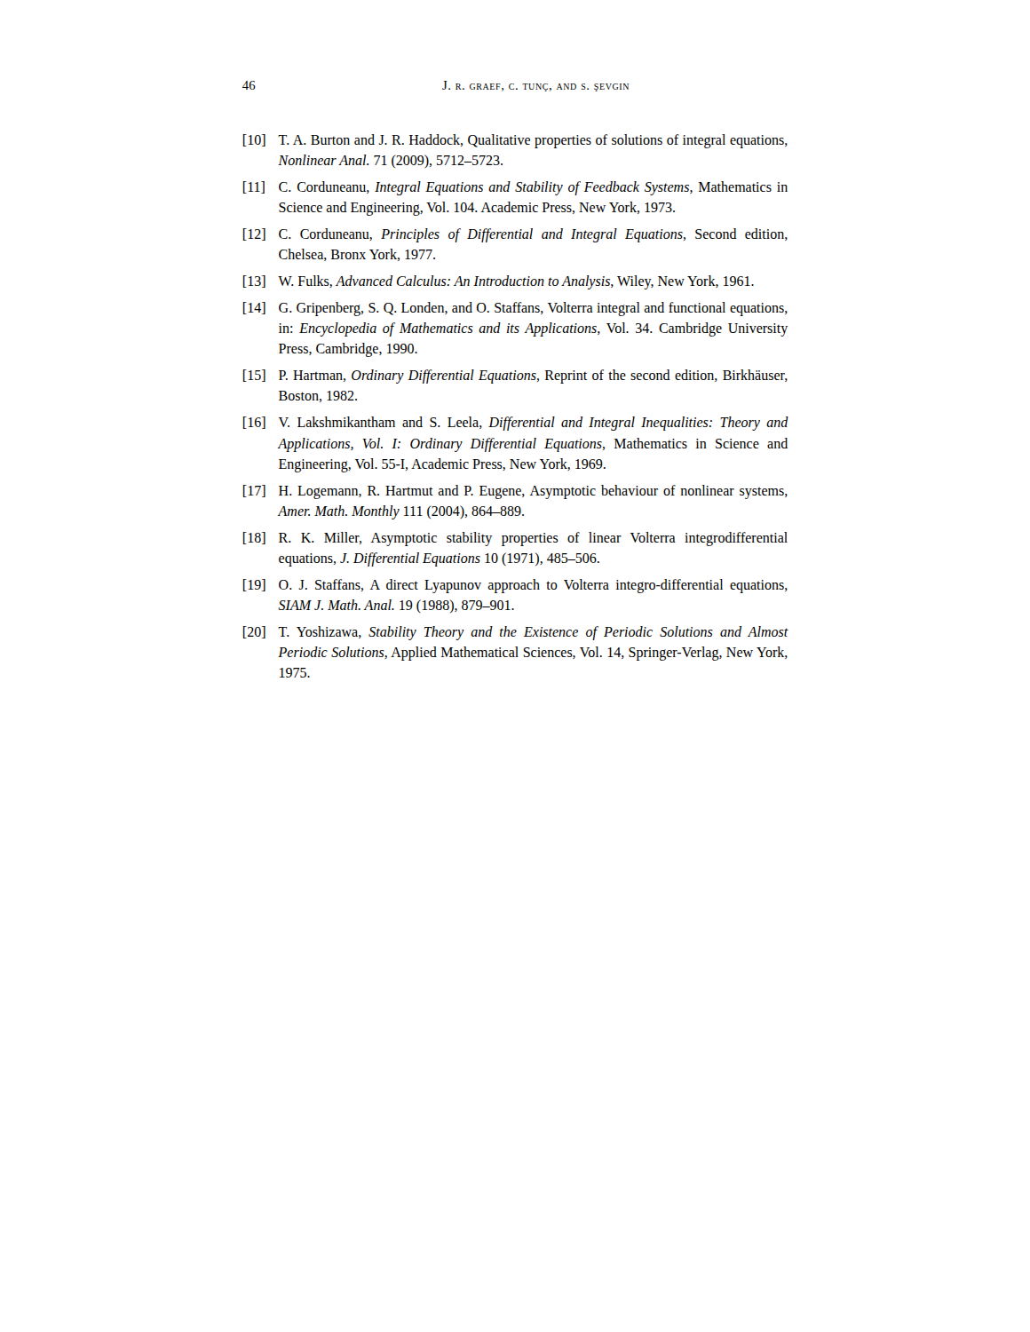46 J. R. Graef, C. Tunç, and S. Şevgin
[10] T. A. Burton and J. R. Haddock, Qualitative properties of solutions of integral equations, Nonlinear Anal. 71 (2009), 5712–5723.
[11] C. Corduneanu, Integral Equations and Stability of Feedback Systems, Mathematics in Science and Engineering, Vol. 104. Academic Press, New York, 1973.
[12] C. Corduneanu, Principles of Differential and Integral Equations, Second edition, Chelsea, Bronx York, 1977.
[13] W. Fulks, Advanced Calculus: An Introduction to Analysis, Wiley, New York, 1961.
[14] G. Gripenberg, S. Q. Londen, and O. Staffans, Volterra integral and functional equations, in: Encyclopedia of Mathematics and its Applications, Vol. 34. Cambridge University Press, Cambridge, 1990.
[15] P. Hartman, Ordinary Differential Equations, Reprint of the second edition, Birkhäuser, Boston, 1982.
[16] V. Lakshmikantham and S. Leela, Differential and Integral Inequalities: Theory and Applications, Vol. I: Ordinary Differential Equations, Mathematics in Science and Engineering, Vol. 55-I, Academic Press, New York, 1969.
[17] H. Logemann, R. Hartmut and P. Eugene, Asymptotic behaviour of nonlinear systems, Amer. Math. Monthly 111 (2004), 864–889.
[18] R. K. Miller, Asymptotic stability properties of linear Volterra integrodifferential equations, J. Differential Equations 10 (1971), 485–506.
[19] O. J. Staffans, A direct Lyapunov approach to Volterra integro-differential equations, SIAM J. Math. Anal. 19 (1988), 879–901.
[20] T. Yoshizawa, Stability Theory and the Existence of Periodic Solutions and Almost Periodic Solutions, Applied Mathematical Sciences, Vol. 14, Springer-Verlag, New York, 1975.